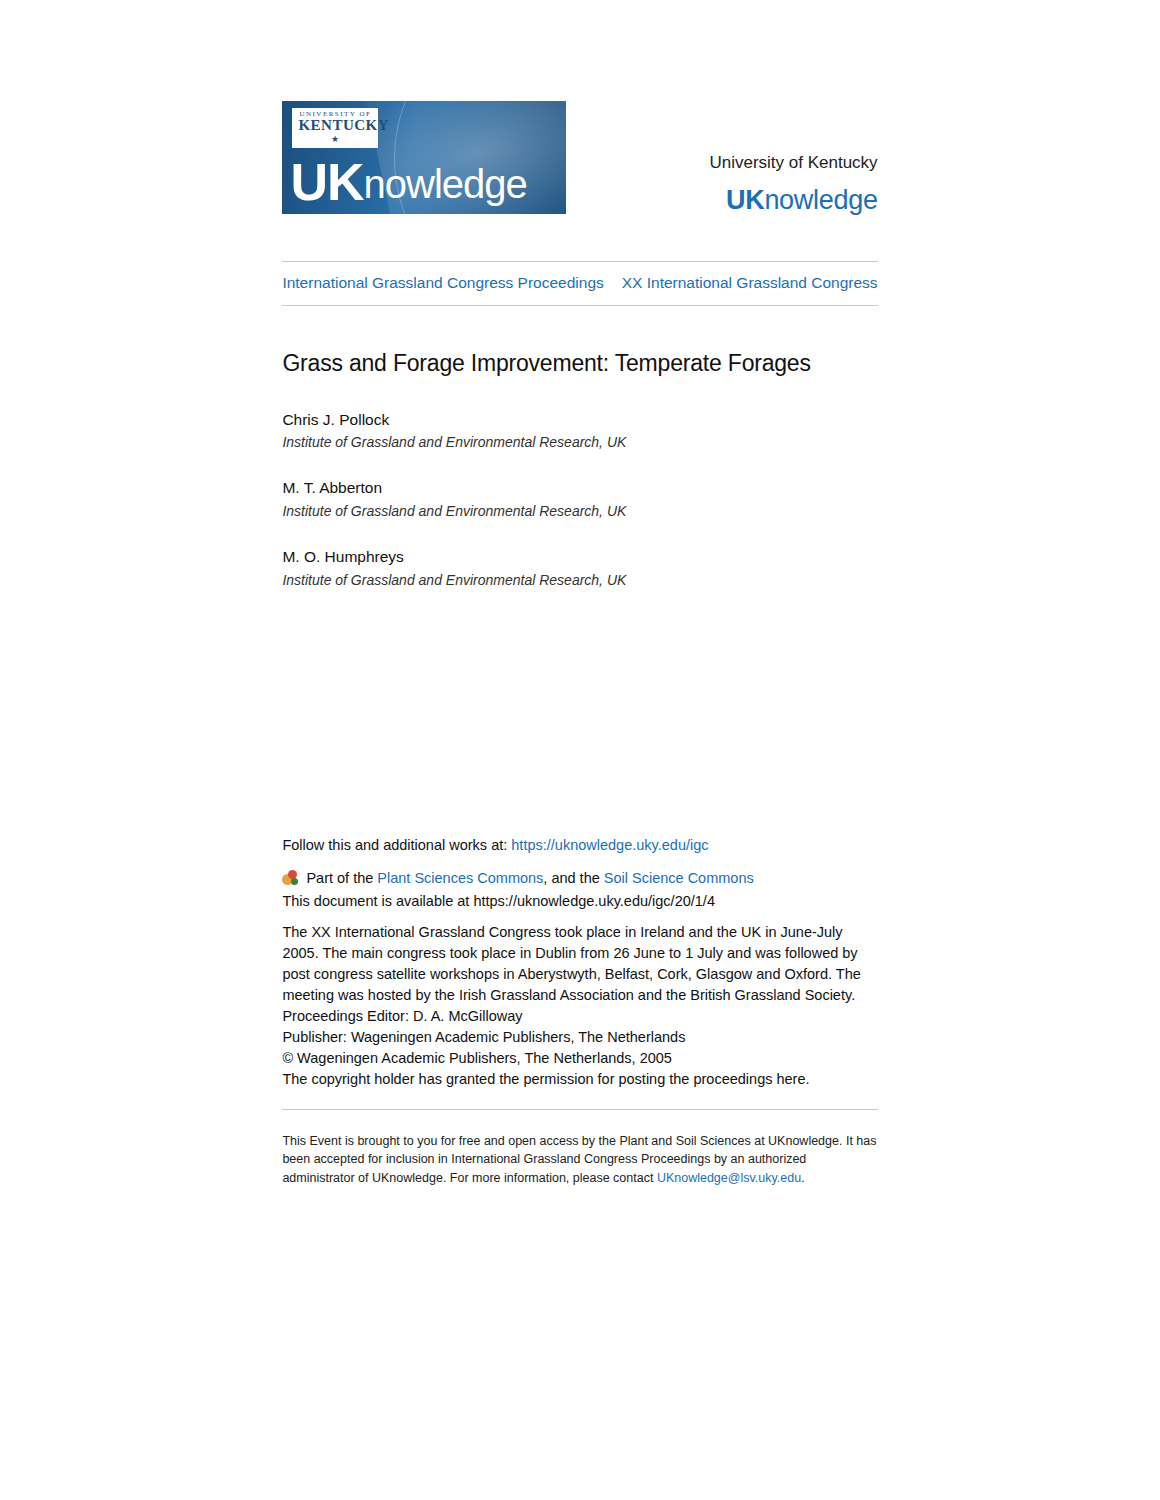UNIVERSITY OF KENTUCKY ★
UKnowledge
University of Kentucky
UKnowledge
International Grassland Congress Proceedings
XX International Grassland Congress
Grass and Forage Improvement: Temperate Forages
Chris J. Pollock
Institute of Grassland and Environmental Research, UK
M. T. Abberton
Institute of Grassland and Environmental Research, UK
M. O. Humphreys
Institute of Grassland and Environmental Research, UK
Follow this and additional works at: https://uknowledge.uky.edu/igc
Part of the Plant Sciences Commons, and the Soil Science Commons
This document is available at https://uknowledge.uky.edu/igc/20/1/4
The XX International Grassland Congress took place in Ireland and the UK in June-July 2005. The main congress took place in Dublin from 26 June to 1 July and was followed by post congress satellite workshops in Aberystwyth, Belfast, Cork, Glasgow and Oxford. The meeting was hosted by the Irish Grassland Association and the British Grassland Society.
Proceedings Editor: D. A. McGilloway
Publisher: Wageningen Academic Publishers, The Netherlands
© Wageningen Academic Publishers, The Netherlands, 2005
The copyright holder has granted the permission for posting the proceedings here.
This Event is brought to you for free and open access by the Plant and Soil Sciences at UKnowledge. It has been accepted for inclusion in International Grassland Congress Proceedings by an authorized administrator of UKnowledge. For more information, please contact UKnowledge@lsv.uky.edu.